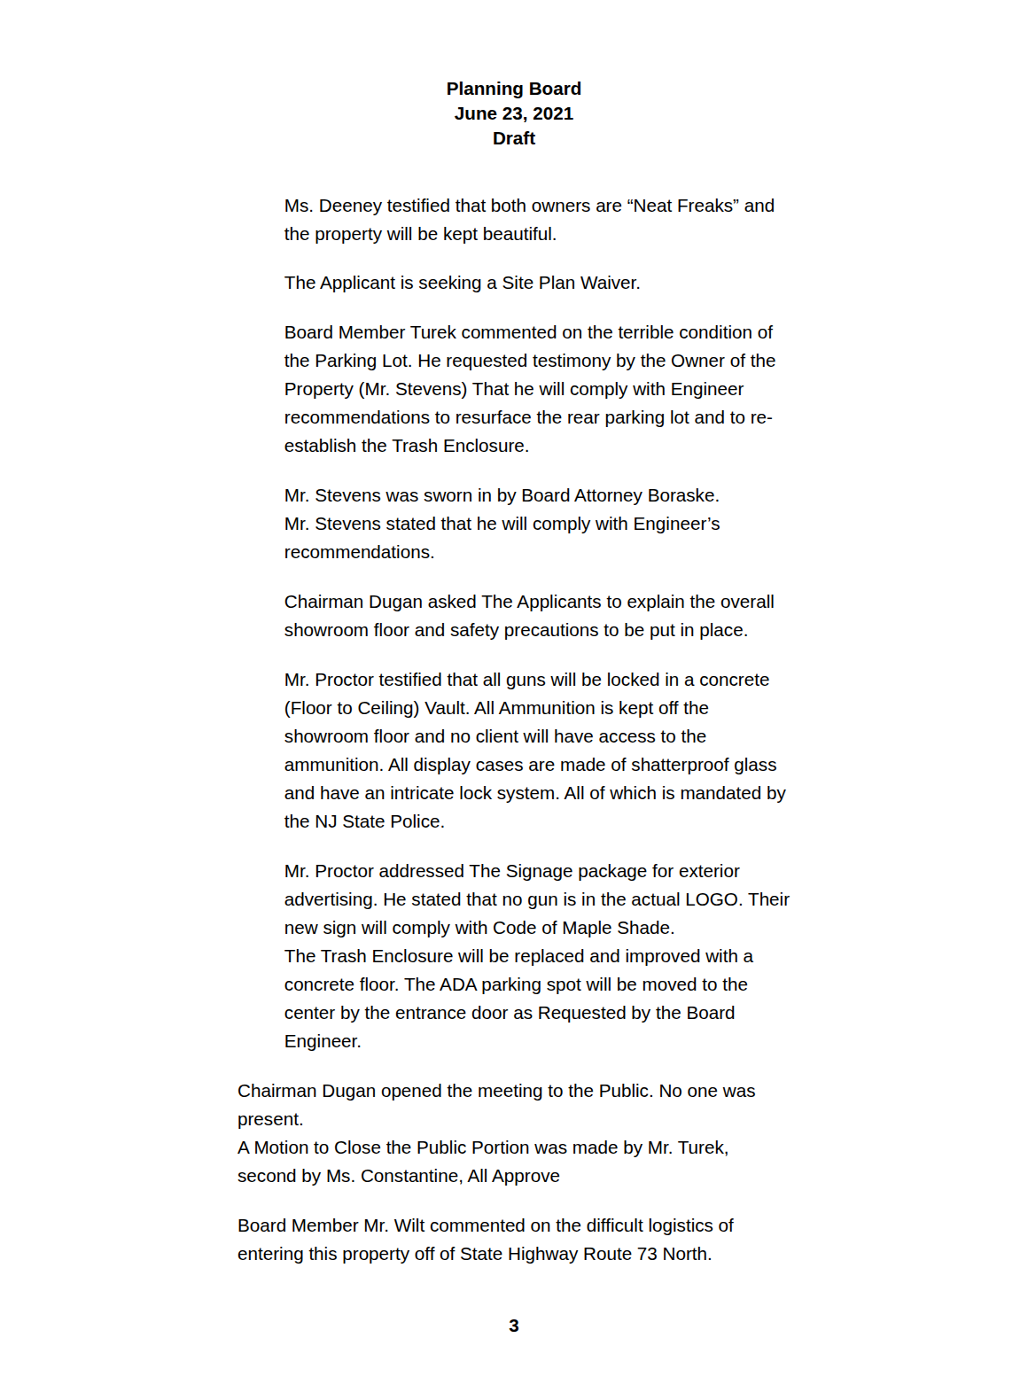Planning Board
June 23, 2021
Draft
Ms. Deeney testified that both owners are “Neat Freaks” and the property will be kept beautiful.
The Applicant is seeking a Site Plan Waiver.
Board Member Turek commented on the terrible condition of the Parking Lot. He requested testimony by the Owner of the Property (Mr. Stevens) That he will comply with Engineer recommendations to resurface the rear parking lot and to re-establish the Trash Enclosure.
Mr. Stevens was sworn in by Board Attorney Boraske.
Mr. Stevens stated that he will comply with Engineer’s recommendations.
Chairman Dugan asked The Applicants to explain the overall showroom floor and safety precautions to be put in place.
Mr. Proctor testified that all guns will be locked in a concrete (Floor to Ceiling) Vault. All Ammunition is kept off the showroom floor and no client will have access to the ammunition. All display cases are made of shatterproof glass and have an intricate lock system. All of which is mandated by the NJ State Police.
Mr. Proctor addressed The Signage package for exterior advertising. He stated that no gun is in the actual LOGO. Their new sign will comply with Code of Maple Shade.
The Trash Enclosure will be replaced and improved with a concrete floor. The ADA parking spot will be moved to the center by the entrance door as Requested by the Board Engineer.
Chairman Dugan opened the meeting to the Public. No one was present.
A Motion to Close the Public Portion was made by Mr. Turek, second by Ms. Constantine, All Approve
Board Member Mr. Wilt commented on the difficult logistics of entering this property off of State Highway Route 73 North.
3